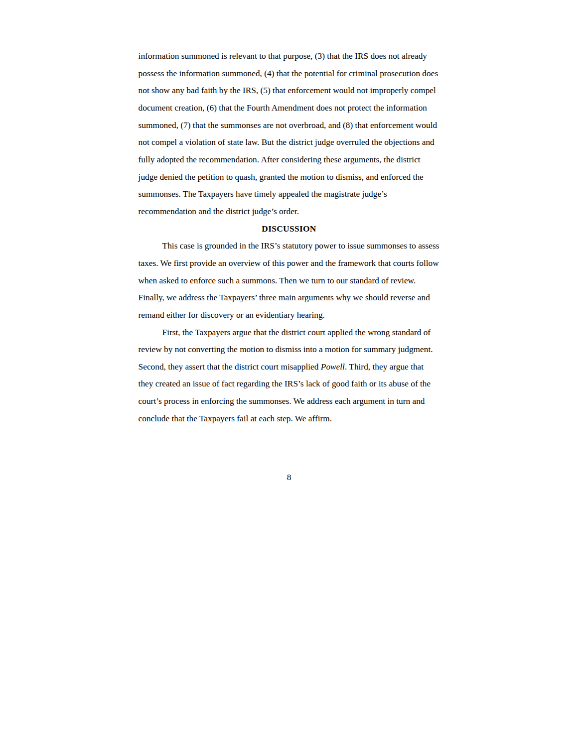information summoned is relevant to that purpose, (3) that the IRS does not already possess the information summoned, (4) that the potential for criminal prosecution does not show any bad faith by the IRS, (5) that enforcement would not improperly compel document creation, (6) that the Fourth Amendment does not protect the information summoned, (7) that the summonses are not overbroad, and (8) that enforcement would not compel a violation of state law. But the district judge overruled the objections and fully adopted the recommendation. After considering these arguments, the district judge denied the petition to quash, granted the motion to dismiss, and enforced the summonses. The Taxpayers have timely appealed the magistrate judge’s recommendation and the district judge’s order.
DISCUSSION
This case is grounded in the IRS’s statutory power to issue summonses to assess taxes. We first provide an overview of this power and the framework that courts follow when asked to enforce such a summons. Then we turn to our standard of review. Finally, we address the Taxpayers’ three main arguments why we should reverse and remand either for discovery or an evidentiary hearing.
First, the Taxpayers argue that the district court applied the wrong standard of review by not converting the motion to dismiss into a motion for summary judgment. Second, they assert that the district court misapplied Powell. Third, they argue that they created an issue of fact regarding the IRS’s lack of good faith or its abuse of the court’s process in enforcing the summonses. We address each argument in turn and conclude that the Taxpayers fail at each step. We affirm.
8